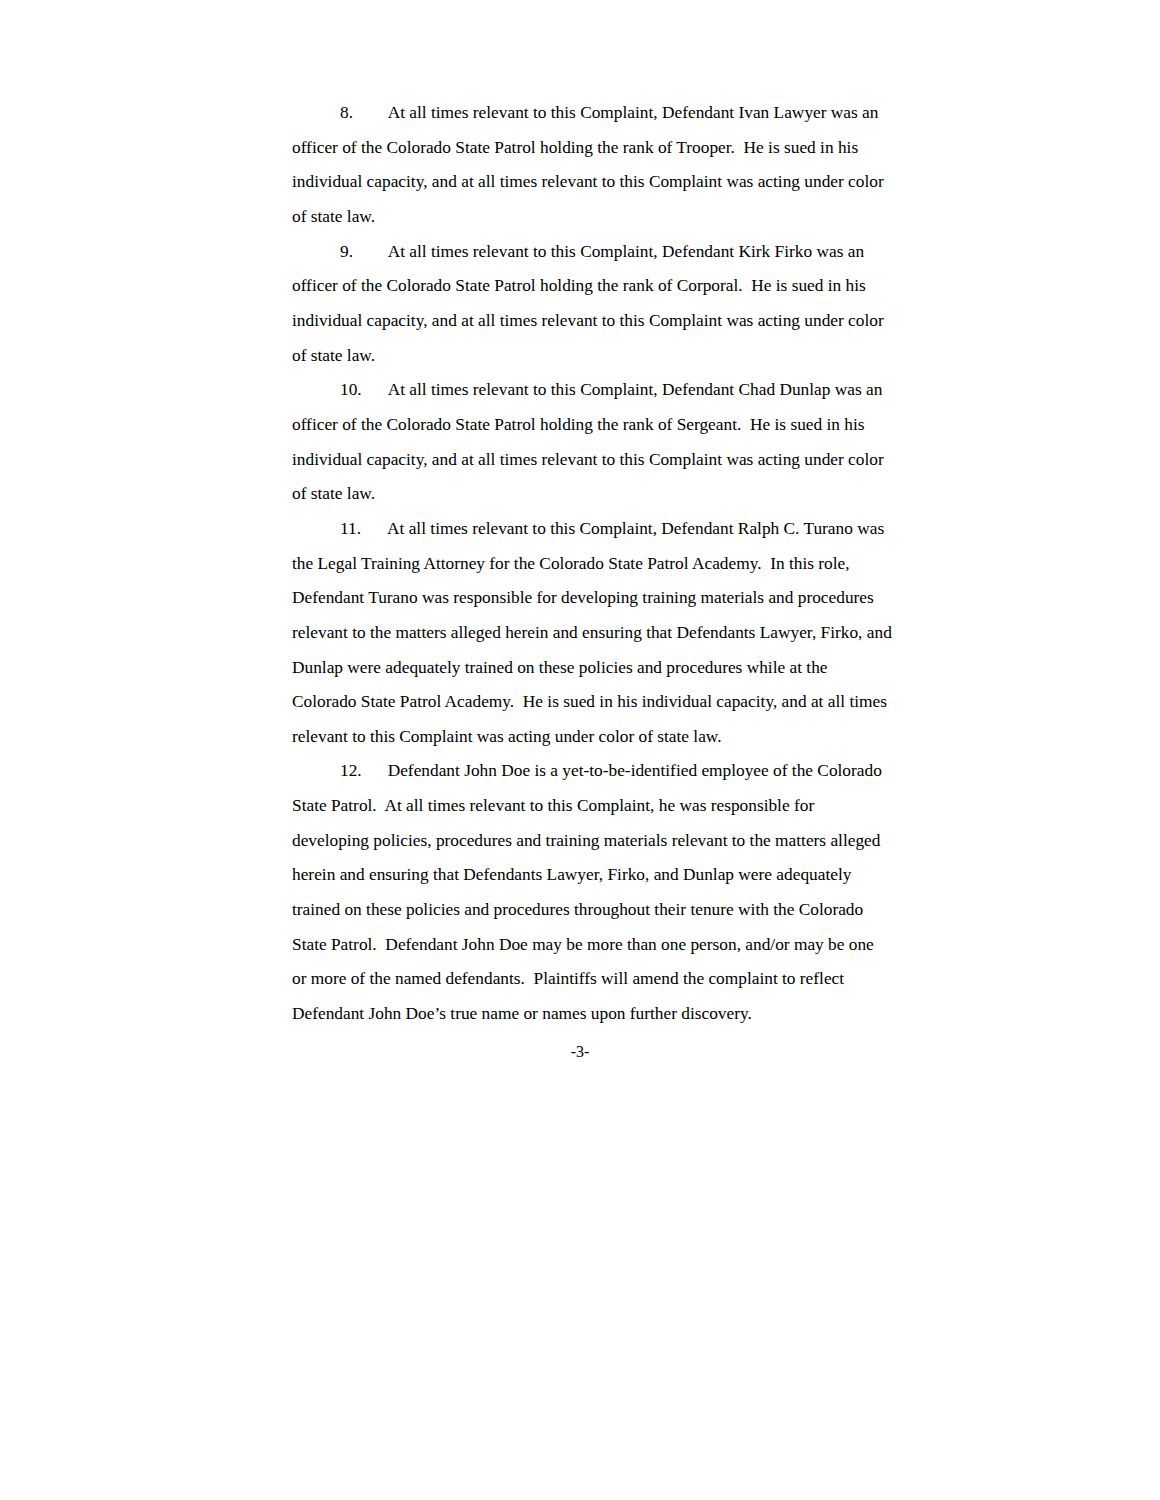8. At all times relevant to this Complaint, Defendant Ivan Lawyer was an officer of the Colorado State Patrol holding the rank of Trooper. He is sued in his individual capacity, and at all times relevant to this Complaint was acting under color of state law.
9. At all times relevant to this Complaint, Defendant Kirk Firko was an officer of the Colorado State Patrol holding the rank of Corporal. He is sued in his individual capacity, and at all times relevant to this Complaint was acting under color of state law.
10. At all times relevant to this Complaint, Defendant Chad Dunlap was an officer of the Colorado State Patrol holding the rank of Sergeant. He is sued in his individual capacity, and at all times relevant to this Complaint was acting under color of state law.
11. At all times relevant to this Complaint, Defendant Ralph C. Turano was the Legal Training Attorney for the Colorado State Patrol Academy. In this role, Defendant Turano was responsible for developing training materials and procedures relevant to the matters alleged herein and ensuring that Defendants Lawyer, Firko, and Dunlap were adequately trained on these policies and procedures while at the Colorado State Patrol Academy. He is sued in his individual capacity, and at all times relevant to this Complaint was acting under color of state law.
12. Defendant John Doe is a yet-to-be-identified employee of the Colorado State Patrol. At all times relevant to this Complaint, he was responsible for developing policies, procedures and training materials relevant to the matters alleged herein and ensuring that Defendants Lawyer, Firko, and Dunlap were adequately trained on these policies and procedures throughout their tenure with the Colorado State Patrol. Defendant John Doe may be more than one person, and/or may be one or more of the named defendants. Plaintiffs will amend the complaint to reflect Defendant John Doe’s true name or names upon further discovery.
-3-